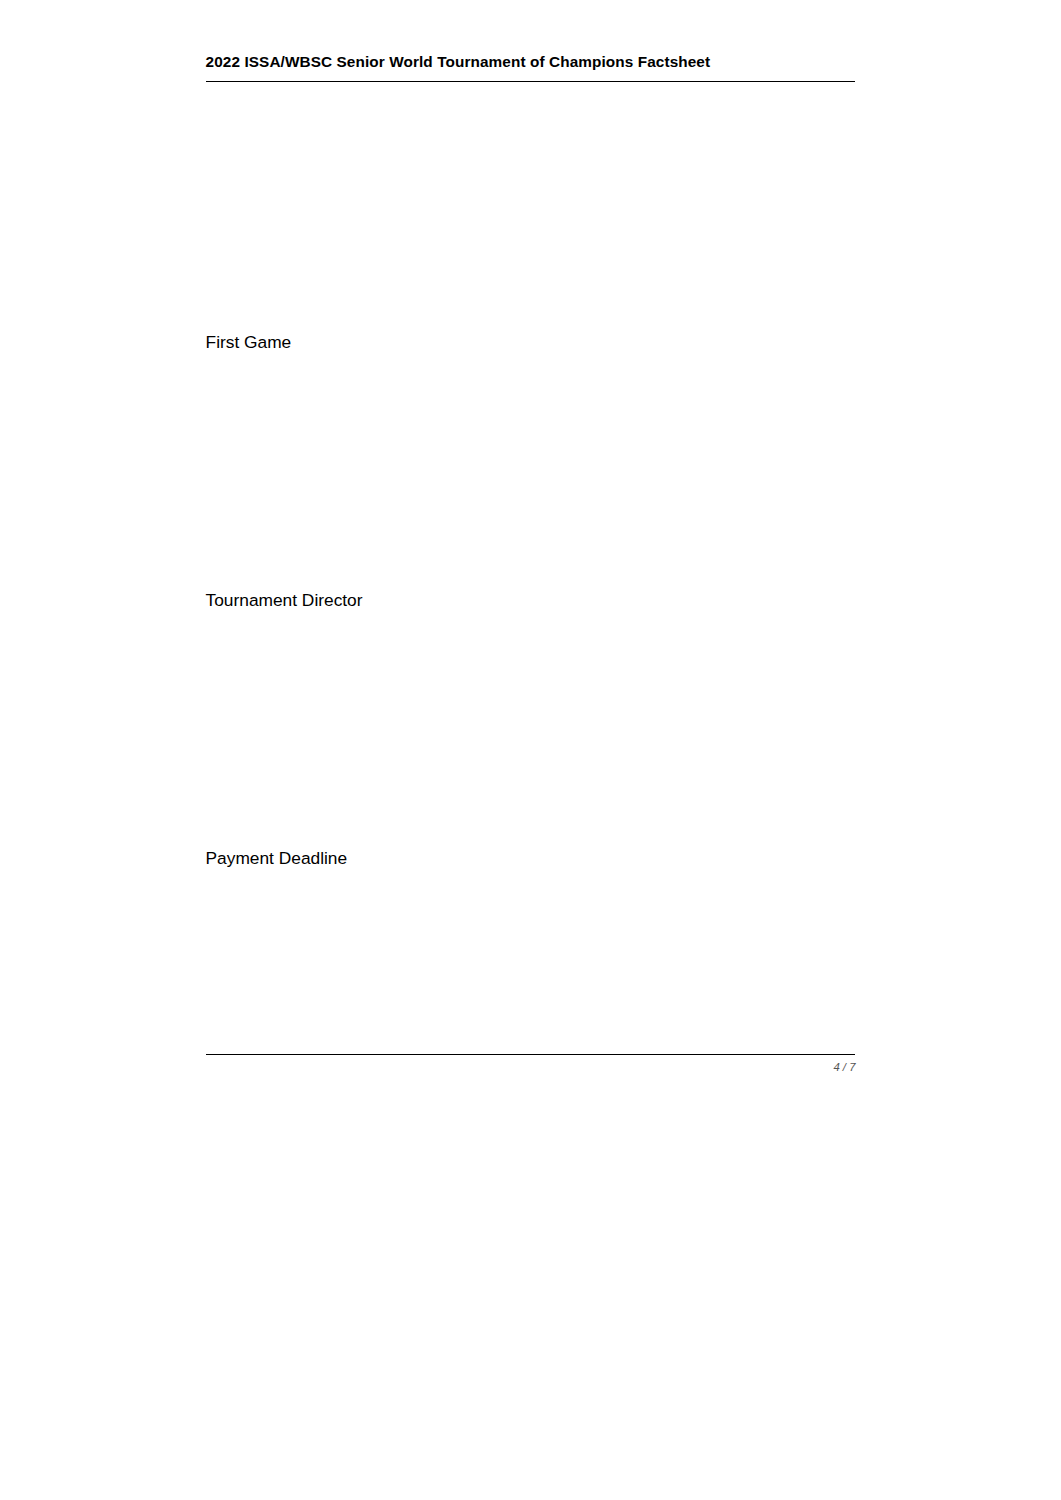2022 ISSA/WBSC Senior World Tournament of Champions Factsheet
First Game
Tournament Director
Payment Deadline
4 / 7